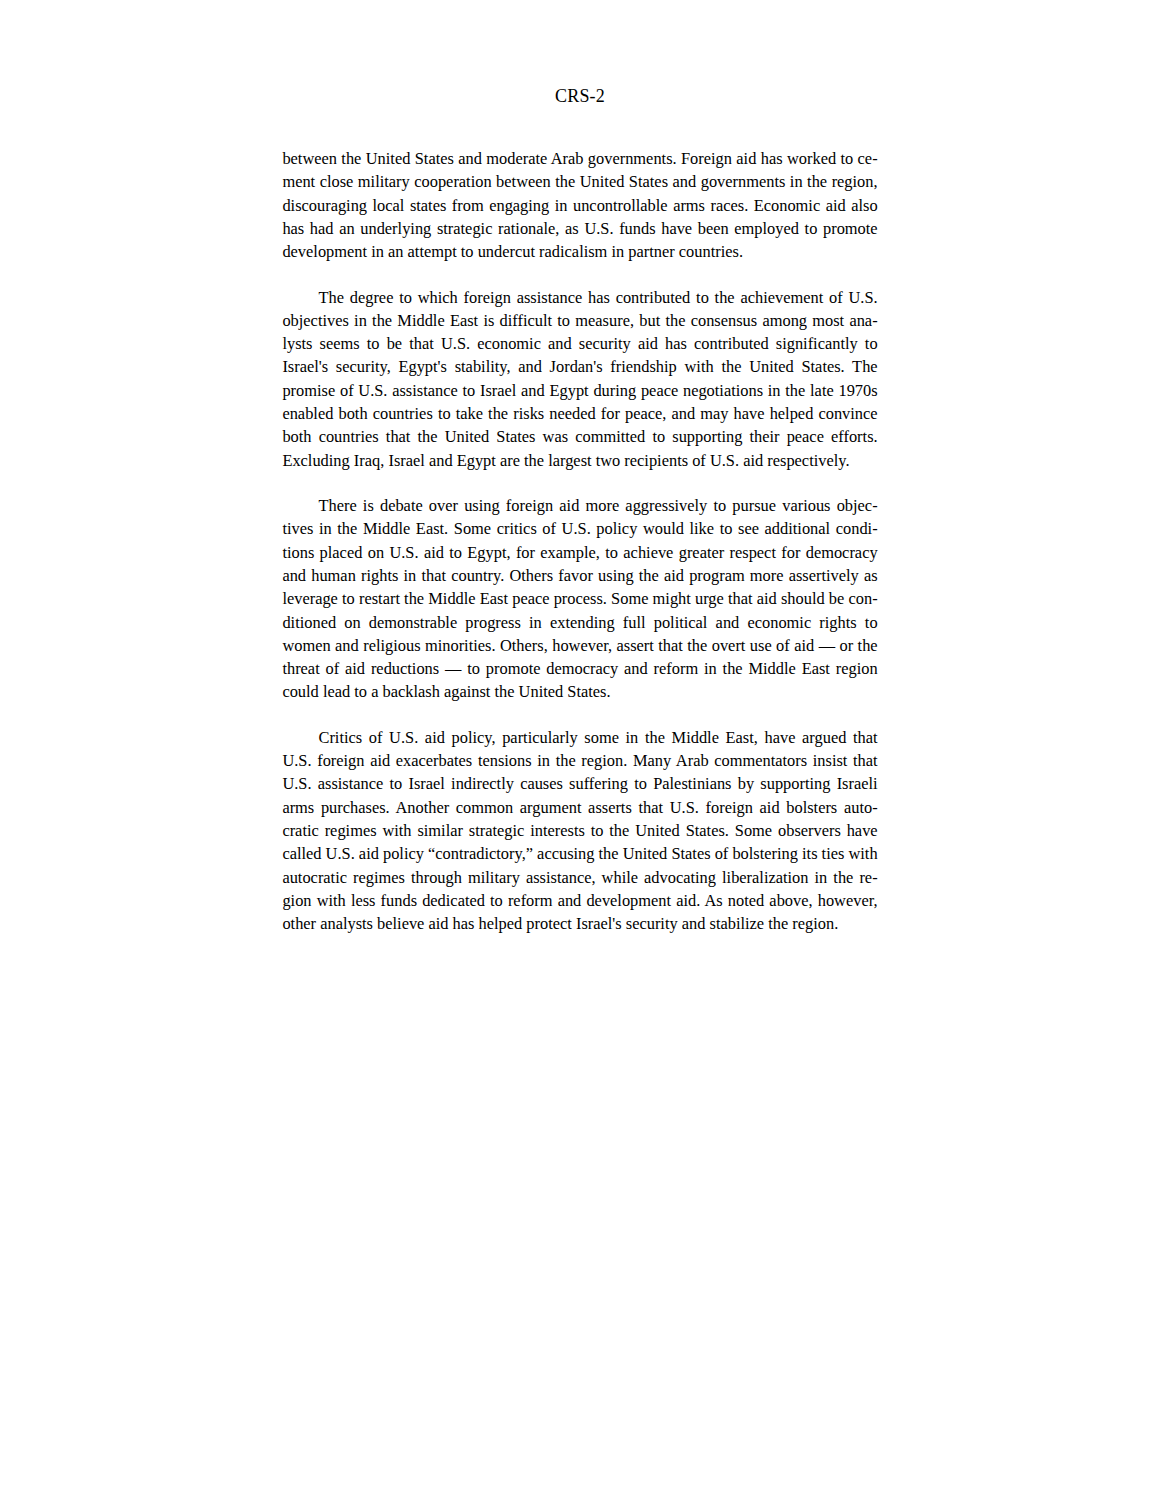CRS-2
between the United States and moderate Arab governments. Foreign aid has worked to cement close military cooperation between the United States and governments in the region, discouraging local states from engaging in uncontrollable arms races. Economic aid also has had an underlying strategic rationale, as U.S. funds have been employed to promote development in an attempt to undercut radicalism in partner countries.
The degree to which foreign assistance has contributed to the achievement of U.S. objectives in the Middle East is difficult to measure, but the consensus among most analysts seems to be that U.S. economic and security aid has contributed significantly to Israel's security, Egypt's stability, and Jordan's friendship with the United States. The promise of U.S. assistance to Israel and Egypt during peace negotiations in the late 1970s enabled both countries to take the risks needed for peace, and may have helped convince both countries that the United States was committed to supporting their peace efforts. Excluding Iraq, Israel and Egypt are the largest two recipients of U.S. aid respectively.
There is debate over using foreign aid more aggressively to pursue various objectives in the Middle East. Some critics of U.S. policy would like to see additional conditions placed on U.S. aid to Egypt, for example, to achieve greater respect for democracy and human rights in that country. Others favor using the aid program more assertively as leverage to restart the Middle East peace process. Some might urge that aid should be conditioned on demonstrable progress in extending full political and economic rights to women and religious minorities. Others, however, assert that the overt use of aid — or the threat of aid reductions — to promote democracy and reform in the Middle East region could lead to a backlash against the United States.
Critics of U.S. aid policy, particularly some in the Middle East, have argued that U.S. foreign aid exacerbates tensions in the region. Many Arab commentators insist that U.S. assistance to Israel indirectly causes suffering to Palestinians by supporting Israeli arms purchases. Another common argument asserts that U.S. foreign aid bolsters autocratic regimes with similar strategic interests to the United States. Some observers have called U.S. aid policy “contradictory,” accusing the United States of bolstering its ties with autocratic regimes through military assistance, while advocating liberalization in the region with less funds dedicated to reform and development aid. As noted above, however, other analysts believe aid has helped protect Israel's security and stabilize the region.